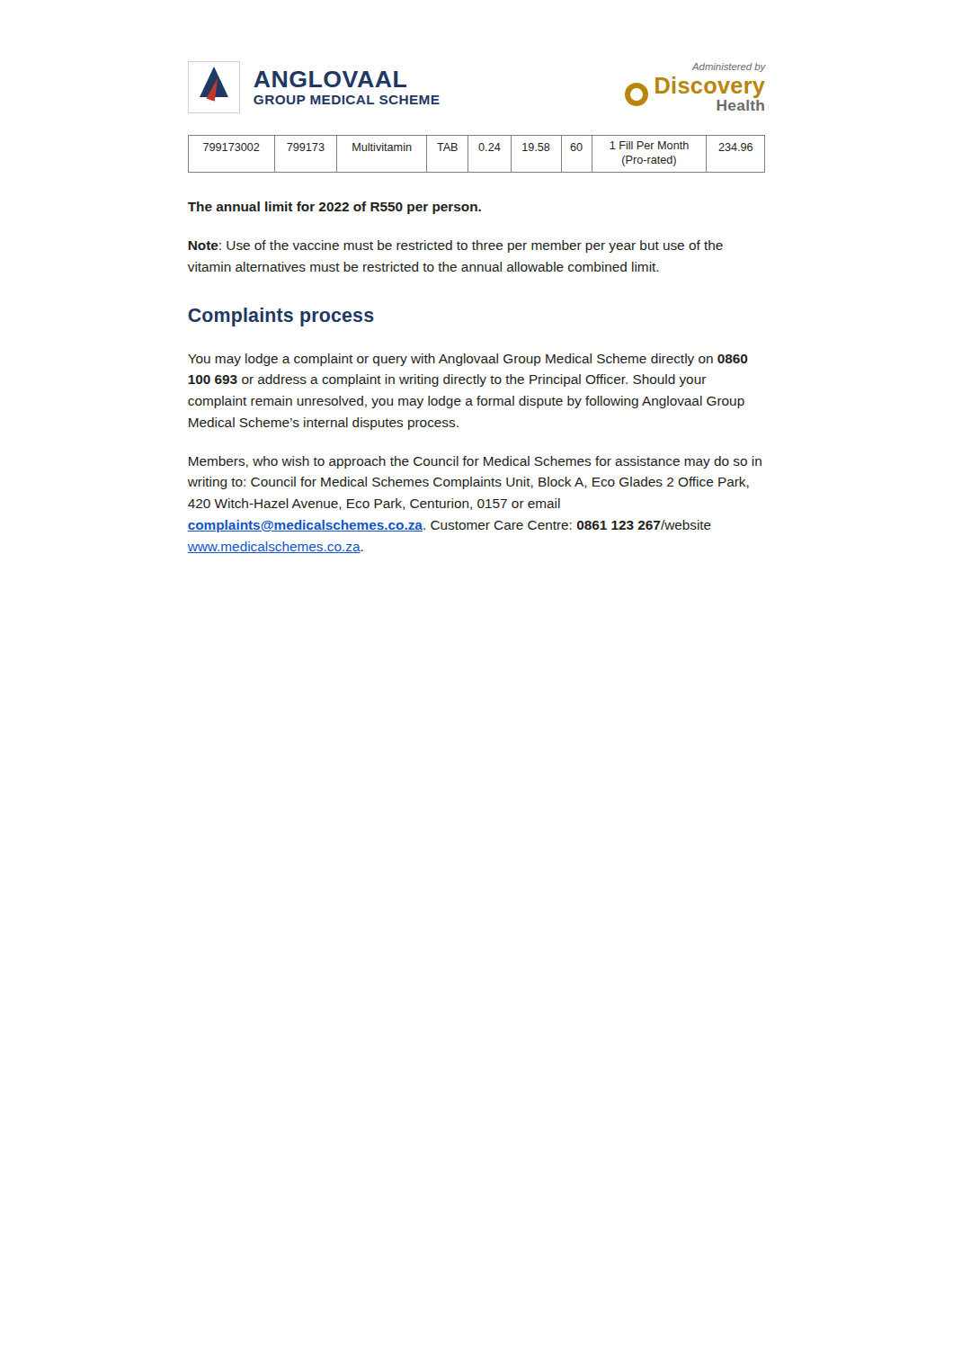ANGLOVAAL
GROUP MEDICAL SCHEME
Administered by
Discovery
Health
| 799173002 | 799173 | Multivitamin | TAB | 0.24 | 19.58 | 60 | 1 Fill Per Month (Pro-rated) | 234.96 |
The annual limit for 2022 of R550 per person.
Note: Use of the vaccine must be restricted to three per member per year but use of the vitamin alternatives must be restricted to the annual allowable combined limit.
Complaints process
You may lodge a complaint or query with Anglovaal Group Medical Scheme directly on 0860 100 693 or address a complaint in writing directly to the Principal Officer. Should your complaint remain unresolved, you may lodge a formal dispute by following Anglovaal Group Medical Scheme’s internal disputes process.
Members, who wish to approach the Council for Medical Schemes for assistance may do so in writing to: Council for Medical Schemes Complaints Unit, Block A, Eco Glades 2 Office Park, 420 Witch-Hazel Avenue, Eco Park, Centurion, 0157 or email complaints@medicalschemes.co.za. Customer Care Centre: 0861 123 267/website www.medicalschemes.co.za.